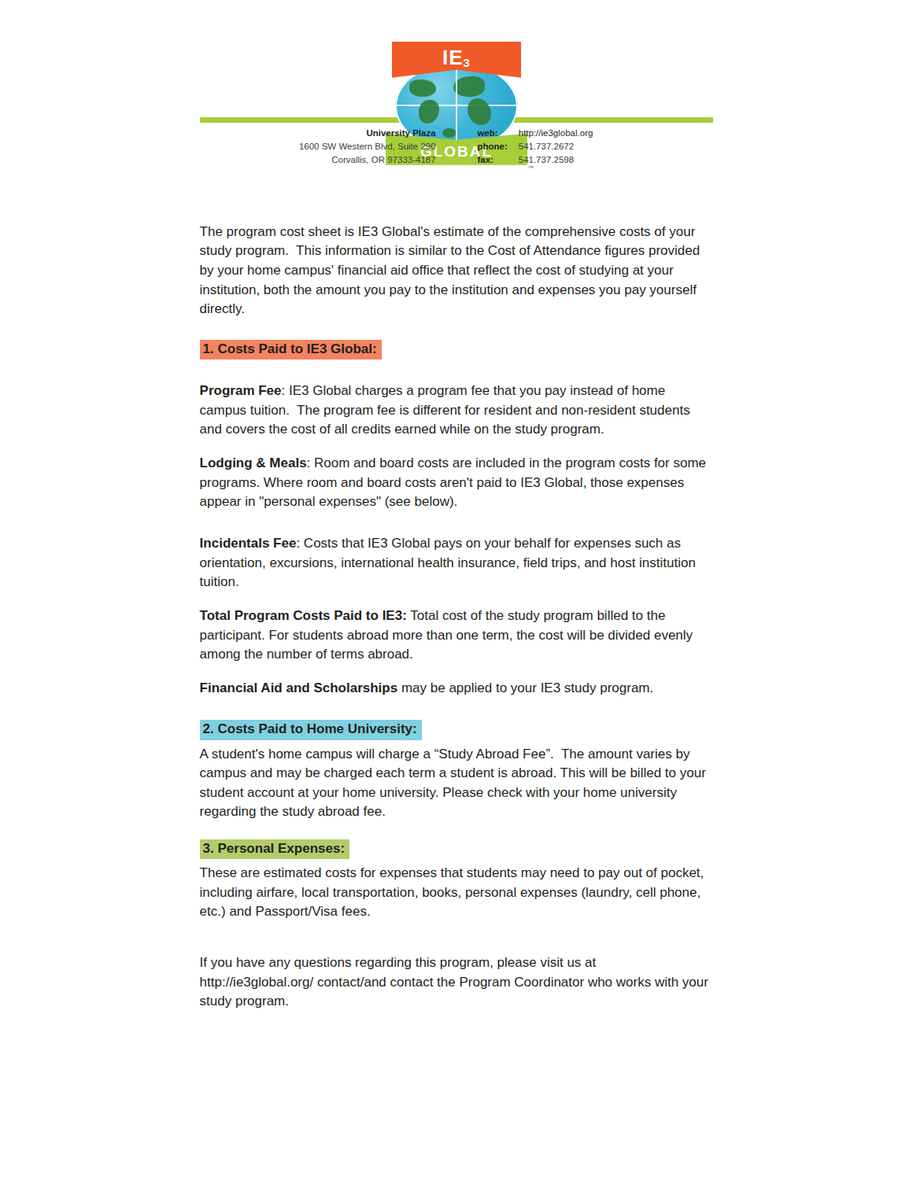IE3
GLOBAL
™
University Plaza
1600 SW Western Blvd, Suite 290
Corvallis, OR 97333-4187
| web: | http://ie3global.org |
| phone: | 541.737.2672 |
| fax: | 541.737.2598 |
The program cost sheet is IE3 Global's estimate of the comprehensive costs of your study program. This information is similar to the Cost of Attendance figures provided by your home campus' financial aid office that reflect the cost of studying at your institution, both the amount you pay to the institution and expenses you pay yourself directly.
1. Costs Paid to IE3 Global:
Program Fee: IE3 Global charges a program fee that you pay instead of home campus tuition. The program fee is different for resident and non-resident students and covers the cost of all credits earned while on the study program.
Lodging & Meals: Room and board costs are included in the program costs for some programs. Where room and board costs aren't paid to IE3 Global, those expenses appear in "personal expenses" (see below).
Incidentals Fee: Costs that IE3 Global pays on your behalf for expenses such as orientation, excursions, international health insurance, field trips, and host institution tuition.
Total Program Costs Paid to IE3: Total cost of the study program billed to the participant. For students abroad more than one term, the cost will be divided evenly among the number of terms abroad.
Financial Aid and Scholarships may be applied to your IE3 study program.
2. Costs Paid to Home University:
A student's home campus will charge a “Study Abroad Fee”. The amount varies by campus and may be charged each term a student is abroad. This will be billed to your student account at your home university. Please check with your home university regarding the study abroad fee.
3. Personal Expenses:
These are estimated costs for expenses that students may need to pay out of pocket, including airfare, local transportation, books, personal expenses (laundry, cell phone, etc.) and Passport/Visa fees.
If you have any questions regarding this program, please visit us at http://ie3global.org/ contact/and contact the Program Coordinator who works with your study program.